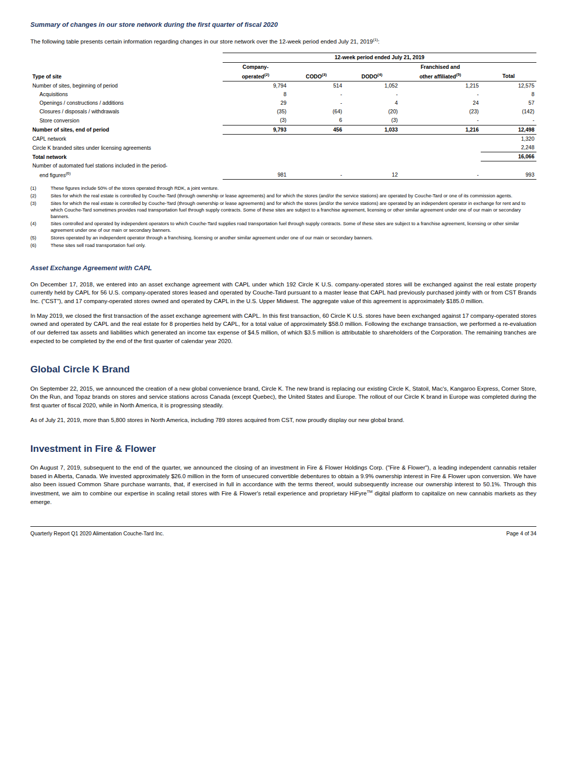Summary of changes in our store network during the first quarter of fiscal 2020
The following table presents certain information regarding changes in our store network over the 12-week period ended July 21, 2019(1):
| | 12-week period ended July 21, 2019 |
| | Company- | | | Franchised and | |
| Type of site | operated (2) | CODO (3) | DODO (4) | other affiliated (5) | Total |
| Number of sites, beginning of period | 9,794 | 514 | 1,052 | 1,215 | 12,575 |
| Acquisitions | 8 | - | - | - | 8 |
| Openings / constructions / additions | 29 | - | 4 | 24 | 57 |
| Closures / disposals / withdrawals | (35) | (64) | (20) | (23) | (142) |
| Store conversion | (3) | 6 | (3) | - | - |
| Number of sites, end of period | 9,793 | 456 | 1,033 | 1,216 | 12,498 |
| CAPL network | | | | | 1,320 |
| Circle K branded sites under licensing agreements | | | | | 2,248 |
| Total network | | | | | 16,066 |
| Number of automated fuel stations included in the period- | | | | | |
| end figures (6) | 981 | - | 12 | - | 993 |
| (1) | These figures include 50% of the stores operated through RDK, a joint venture. |
| (2) | Sites for which the real estate is controlled by Couche-Tard (through ownership or lease agreements) and for which the stores (and/or the service stations) are operated by Couche-Tard or one of its commission agents. |
| (3) | Sites for which the real estate is controlled by Couche-Tard (through ownership or lease agreements) and for which the stores (and/or the service stations) are operated by an independent operator in exchange for rent and to which Couche-Tard sometimes provides road transportation fuel through supply contracts. Some of these sites are subject to a franchise agreement, licensing or other similar agreement under one of our main or secondary banners. |
| (4) | Sites controlled and operated by independent operators to which Couche-Tard supplies road transportation fuel through supply contracts. Some of these sites are subject to a franchise agreement, licensing or other similar agreement under one of our main or secondary banners. |
| (5) | Stores operated by an independent operator through a franchising, licensing or another similar agreement under one of our main or secondary banners. |
| (6) | These sites sell road transportation fuel only. |
Asset Exchange Agreement with CAPL
On December 17, 2018, we entered into an asset exchange agreement with CAPL under which 192 Circle K U.S. company-operated stores will be exchanged against the real estate property currently held by CAPL for 56 U.S. company-operated stores leased and operated by Couche-Tard pursuant to a master lease that CAPL had previously purchased jointly with or from CST Brands Inc. ("CST"), and 17 company-operated stores owned and operated by CAPL in the U.S. Upper Midwest. The aggregate value of this agreement is approximately $185.0 million.
In May 2019, we closed the first transaction of the asset exchange agreement with CAPL. In this first transaction, 60 Circle K U.S. stores have been exchanged against 17 company-operated stores owned and operated by CAPL and the real estate for 8 properties held by CAPL, for a total value of approximately $58.0 million. Following the exchange transaction, we performed a re-evaluation of our deferred tax assets and liabilities which generated an income tax expense of $4.5 million, of which $3.5 million is attributable to shareholders of the Corporation. The remaining tranches are expected to be completed by the end of the first quarter of calendar year 2020.
Global Circle K Brand
On September 22, 2015, we announced the creation of a new global convenience brand, Circle K. The new brand is replacing our existing Circle K, Statoil, Mac's, Kangaroo Express, Corner Store, On the Run, and Topaz brands on stores and service stations across Canada (except Quebec), the United States and Europe. The rollout of our Circle K brand in Europe was completed during the first quarter of fiscal 2020, while in North America, it is progressing steadily.
As of July 21, 2019, more than 5,800 stores in North America, including 789 stores acquired from CST, now proudly display our new global brand.
Investment in Fire & Flower
On August 7, 2019, subsequent to the end of the quarter, we announced the closing of an investment in Fire & Flower Holdings Corp. ("Fire & Flower"), a leading independent cannabis retailer based in Alberta, Canada. We invested approximately $26.0 million in the form of unsecured convertible debentures to obtain a 9.9% ownership interest in Fire & Flower upon conversion. We have also been issued Common Share purchase warrants, that, if exercised in full in accordance with the terms thereof, would subsequently increase our ownership interest to 50.1%. Through this investment, we aim to combine our expertise in scaling retail stores with Fire & Flower's retail experience and proprietary HiFyreTM digital platform to capitalize on new cannabis markets as they emerge.
Quarterly Report Q1 2020 Alimentation Couche-Tard Inc. Page 4 of 34